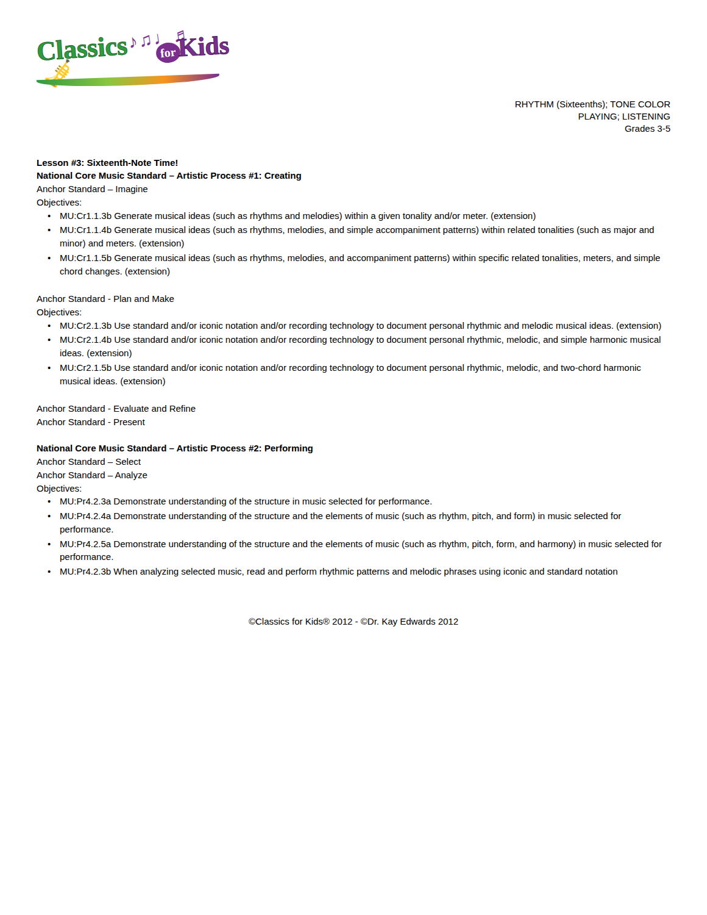♪♫♩♬ Classics for Kids 🎺
RHYTHM (Sixteenths); TONE COLOR
PLAYING; LISTENING
Grades 3-5
Lesson #3: Sixteenth-Note Time!
National Core Music Standard – Artistic Process #1: Creating
Anchor Standard – Imagine
Objectives:
MU:Cr1.1.3b Generate musical ideas (such as rhythms and melodies) within a given tonality and/or meter. (extension)
MU:Cr1.1.4b Generate musical ideas (such as rhythms, melodies, and simple accompaniment patterns) within related tonalities (such as major and minor) and meters. (extension)
MU:Cr1.1.5b Generate musical ideas (such as rhythms, melodies, and accompaniment patterns) within specific related tonalities, meters, and simple chord changes. (extension)
Anchor Standard - Plan and Make
Objectives:
MU:Cr2.1.3b Use standard and/or iconic notation and/or recording technology to document personal rhythmic and melodic musical ideas. (extension)
MU:Cr2.1.4b Use standard and/or iconic notation and/or recording technology to document personal rhythmic, melodic, and simple harmonic musical ideas. (extension)
MU:Cr2.1.5b Use standard and/or iconic notation and/or recording technology to document personal rhythmic, melodic, and two-chord harmonic musical ideas. (extension)
Anchor Standard - Evaluate and Refine
Anchor Standard - Present
National Core Music Standard – Artistic Process #2: Performing
Anchor Standard – Select
Anchor Standard – Analyze
Objectives:
MU:Pr4.2.3a Demonstrate understanding of the structure in music selected for performance.
MU:Pr4.2.4a Demonstrate understanding of the structure and the elements of music (such as rhythm, pitch, and form) in music selected for performance.
MU:Pr4.2.5a Demonstrate understanding of the structure and the elements of music (such as rhythm, pitch, form, and harmony) in music selected for performance.
MU:Pr4.2.3b When analyzing selected music, read and perform rhythmic patterns and melodic phrases using iconic and standard notation
©Classics for Kids® 2012 - ©Dr. Kay Edwards 2012